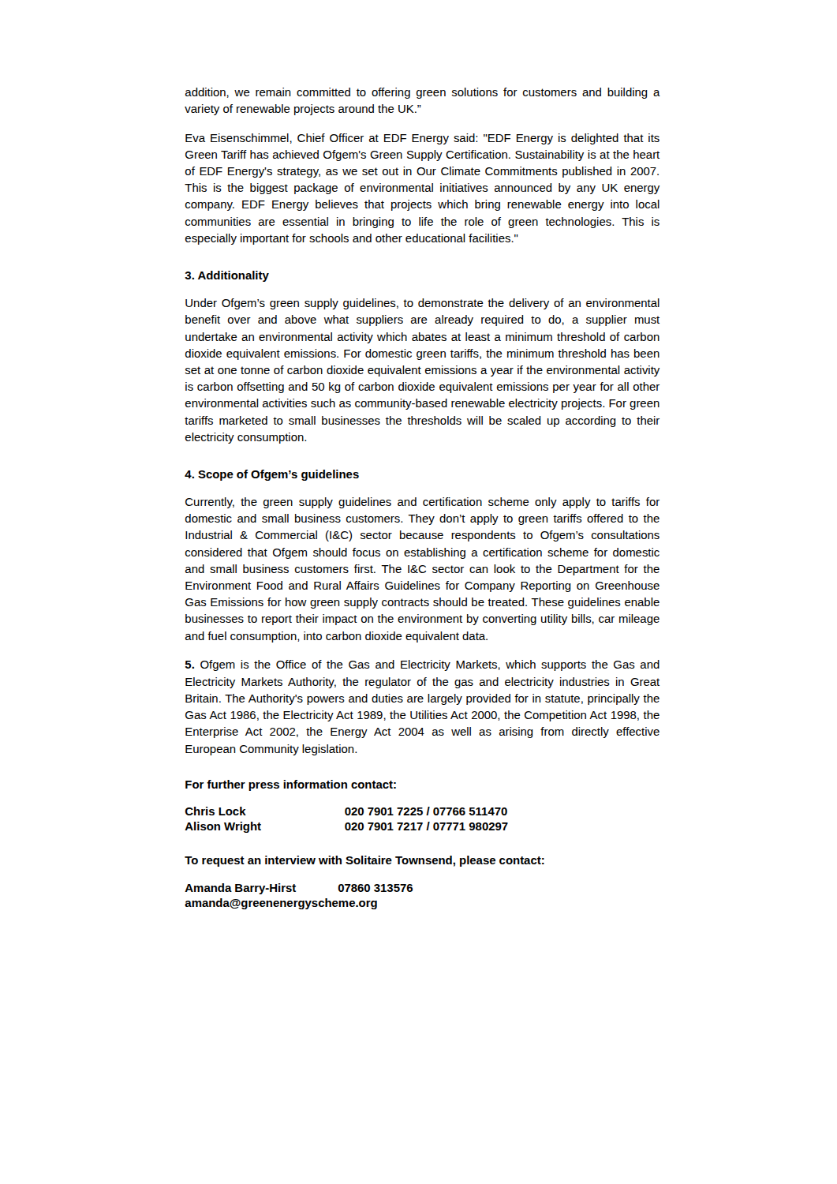addition, we remain committed to offering green solutions for customers and building a variety of renewable projects around the UK.”
Eva Eisenschimmel, Chief Officer at EDF Energy said: "EDF Energy is delighted that its Green Tariff has achieved Ofgem's Green Supply Certification. Sustainability is at the heart of EDF Energy's strategy, as we set out in Our Climate Commitments published in 2007. This is the biggest package of environmental initiatives announced by any UK energy company. EDF Energy believes that projects which bring renewable energy into local communities are essential in bringing to life the role of green technologies. This is especially important for schools and other educational facilities."
3. Additionality
Under Ofgem’s green supply guidelines, to demonstrate the delivery of an environmental benefit over and above what suppliers are already required to do, a supplier must undertake an environmental activity which abates at least a minimum threshold of carbon dioxide equivalent emissions. For domestic green tariffs, the minimum threshold has been set at one tonne of carbon dioxide equivalent emissions a year if the environmental activity is carbon offsetting and 50 kg of carbon dioxide equivalent emissions per year for all other environmental activities such as community-based renewable electricity projects. For green tariffs marketed to small businesses the thresholds will be scaled up according to their electricity consumption.
4. Scope of Ofgem’s guidelines
Currently, the green supply guidelines and certification scheme only apply to tariffs for domestic and small business customers. They don’t apply to green tariffs offered to the Industrial & Commercial (I&C) sector because respondents to Ofgem’s consultations considered that Ofgem should focus on establishing a certification scheme for domestic and small business customers first. The I&C sector can look to the Department for the Environment Food and Rural Affairs Guidelines for Company Reporting on Greenhouse Gas Emissions for how green supply contracts should be treated. These guidelines enable businesses to report their impact on the environment by converting utility bills, car mileage and fuel consumption, into carbon dioxide equivalent data.
5. Ofgem is the Office of the Gas and Electricity Markets, which supports the Gas and Electricity Markets Authority, the regulator of the gas and electricity industries in Great Britain. The Authority's powers and duties are largely provided for in statute, principally the Gas Act 1986, the Electricity Act 1989, the Utilities Act 2000, the Competition Act 1998, the Enterprise Act 2002, the Energy Act 2004 as well as arising from directly effective European Community legislation.
For further press information contact:
| Chris Lock | 020 7901 7225 / 07766 511470 |
| Alison Wright | 020 7901 7217 / 07771 980297 |
To request an interview with Solitaire Townsend, please contact:
| Amanda Barry-Hirst | 07860 313576 |
amanda@greenenergyscheme.org